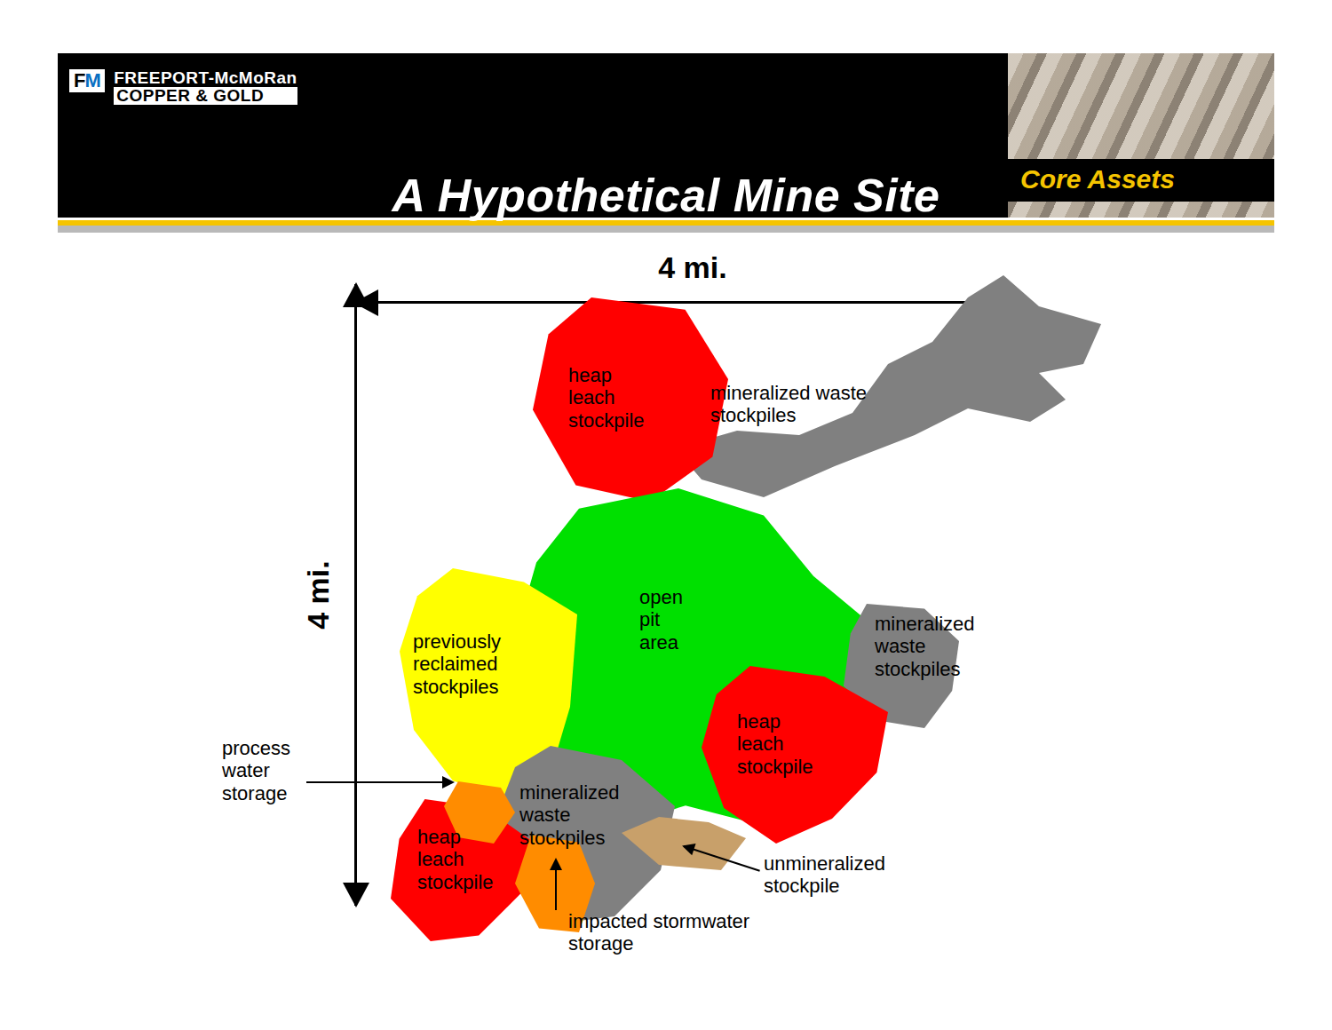FM FREEPORT-McMoRan COPPER & GOLD
A Hypothetical Mine Site
Core Assets
4 mi.
4 mi.
heap
leach
stockpile
mineralized waste
stockpiles
open
pit
area
previously
reclaimed
stockpiles
mineralized
waste
stockpiles
heap
leach
stockpile
mineralized
waste
stockpiles
heap
leach
stockpile
process
water
storage
impacted stormwater
storage
unmineralized
stockpile